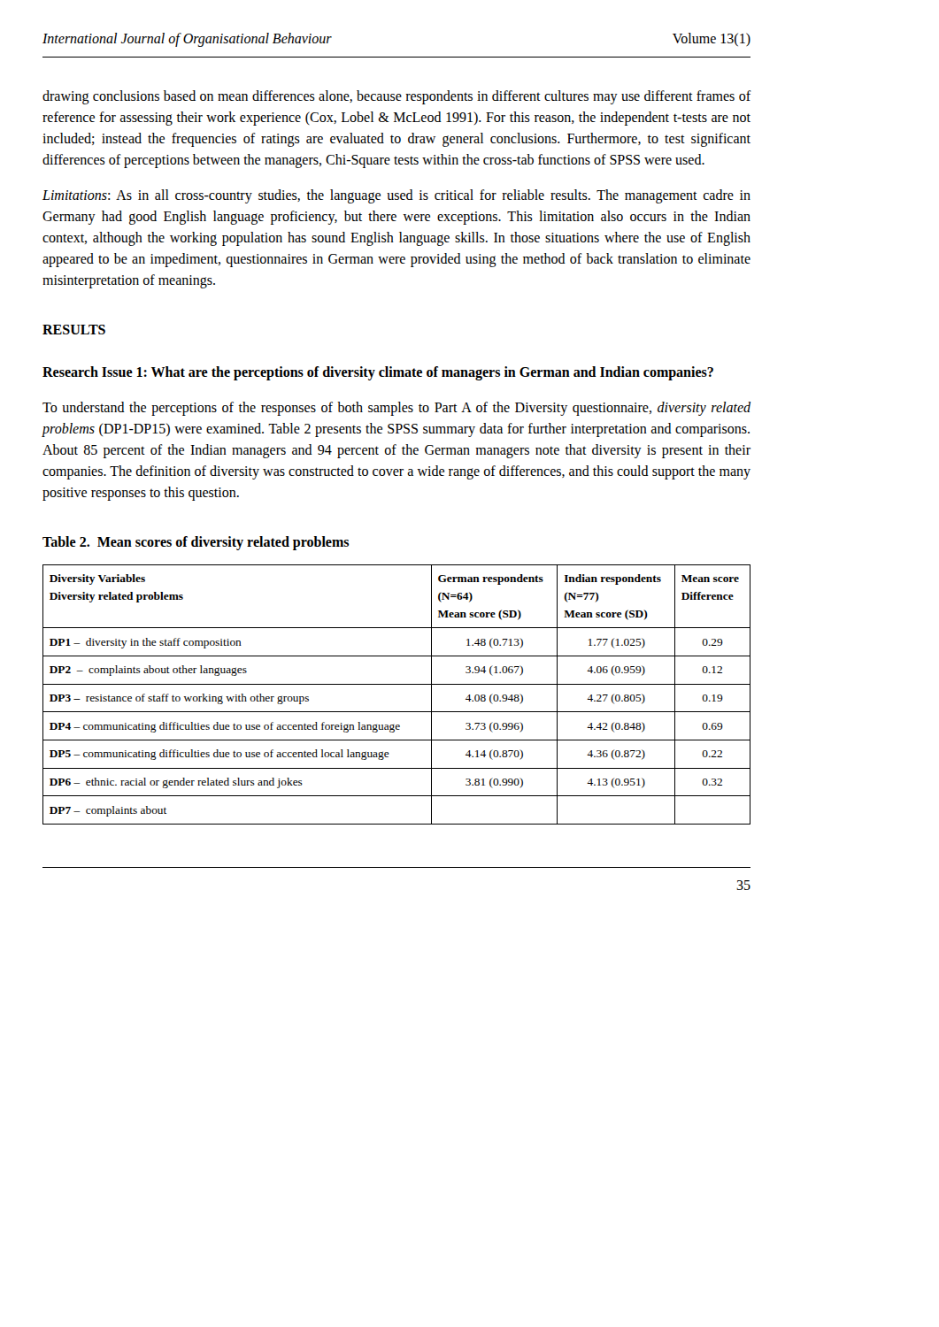International Journal of Organisational Behaviour Volume 13(1)
drawing conclusions based on mean differences alone, because respondents in different cultures may use different frames of reference for assessing their work experience (Cox, Lobel & McLeod 1991). For this reason, the independent t-tests are not included; instead the frequencies of ratings are evaluated to draw general conclusions. Furthermore, to test significant differences of perceptions between the managers, Chi-Square tests within the cross-tab functions of SPSS were used.
Limitations: As in all cross-country studies, the language used is critical for reliable results. The management cadre in Germany had good English language proficiency, but there were exceptions. This limitation also occurs in the Indian context, although the working population has sound English language skills. In those situations where the use of English appeared to be an impediment, questionnaires in German were provided using the method of back translation to eliminate misinterpretation of meanings.
RESULTS
Research Issue 1: What are the perceptions of diversity climate of managers in German and Indian companies?
To understand the perceptions of the responses of both samples to Part A of the Diversity questionnaire, diversity related problems (DP1-DP15) were examined. Table 2 presents the SPSS summary data for further interpretation and comparisons. About 85 percent of the Indian managers and 94 percent of the German managers note that diversity is present in their companies. The definition of diversity was constructed to cover a wide range of differences, and this could support the many positive responses to this question.
Table 2. Mean scores of diversity related problems
| Diversity Variables Diversity related problems | German respondents (N=64) Mean score (SD) | Indian respondents (N=77) Mean score (SD) | Mean score Difference |
| --- | --- | --- | --- |
| DP1 – diversity in the staff composition | 1.48 (0.713) | 1.77 (1.025) | 0.29 |
| DP2 – complaints about other languages | 3.94 (1.067) | 4.06 (0.959) | 0.12 |
| DP3 – resistance of staff to working with other groups | 4.08 (0.948) | 4.27 (0.805) | 0.19 |
| DP4 – communicating difficulties due to use of accented foreign language | 3.73 (0.996) | 4.42 (0.848) | 0.69 |
| DP5 – communicating difficulties due to use of accented local language | 4.14 (0.870) | 4.36 (0.872) | 0.22 |
| DP6 – ethnic. racial or gender related slurs and jokes | 3.81 (0.990) | 4.13 (0.951) | 0.32 |
| DP7 – complaints about | | | |
35